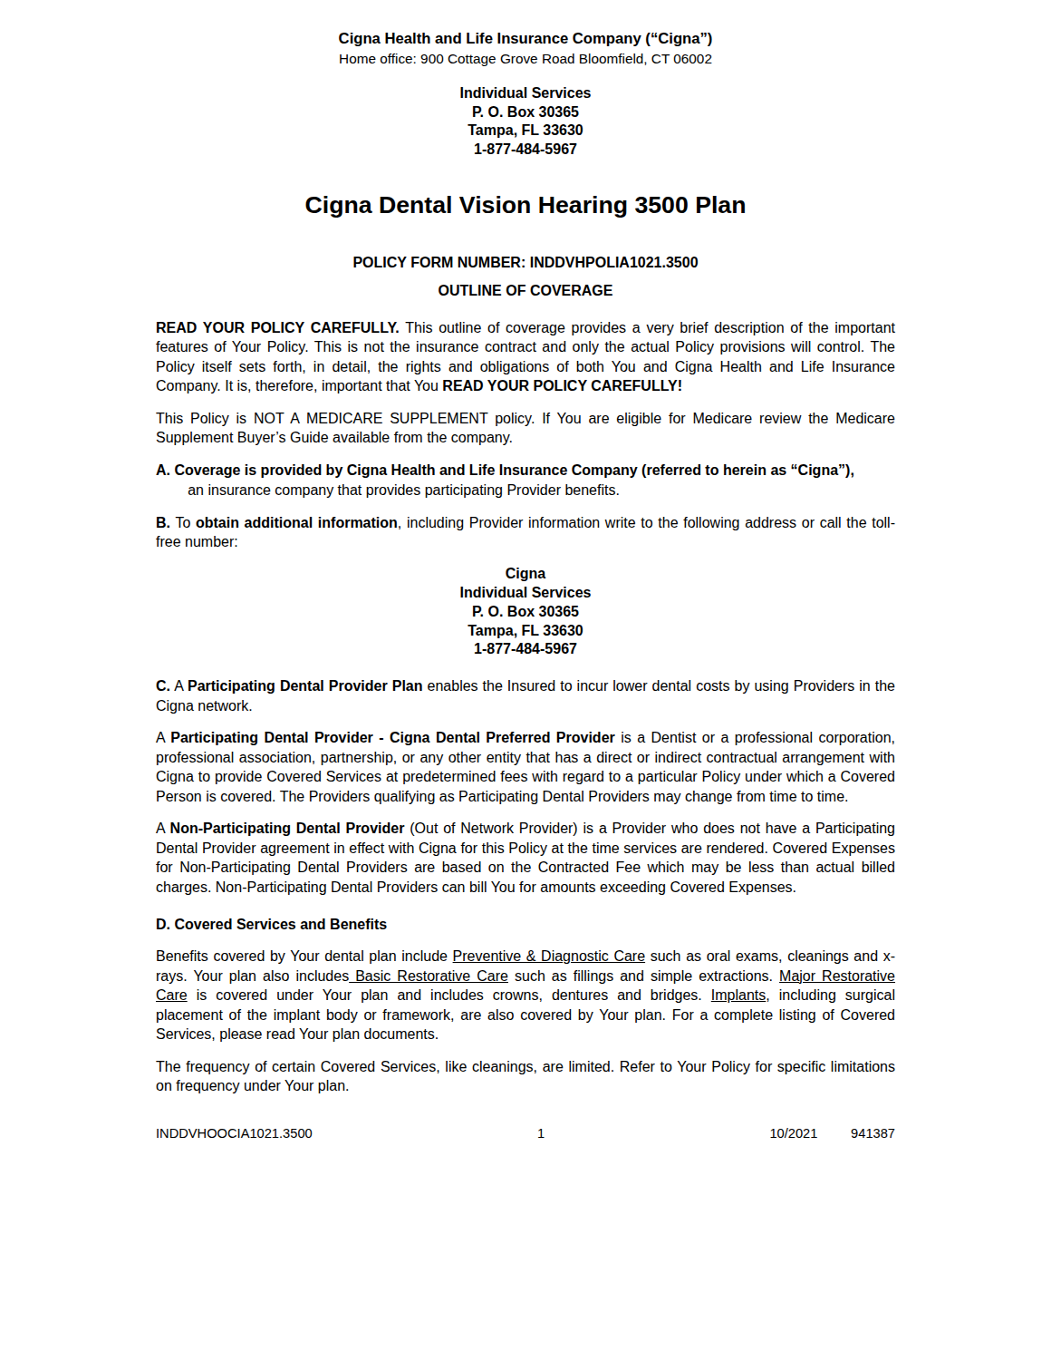Cigna Health and Life Insurance Company (“Cigna”)
Home office: 900 Cottage Grove Road Bloomfield, CT 06002
Individual Services
P. O. Box 30365
Tampa, FL 33630
1-877-484-5967
Cigna Dental Vision Hearing 3500 Plan
POLICY FORM NUMBER: INDDVHPOLIA1021.3500
OUTLINE OF COVERAGE
READ YOUR POLICY CAREFULLY. This outline of coverage provides a very brief description of the important features of Your Policy. This is not the insurance contract and only the actual Policy provisions will control. The Policy itself sets forth, in detail, the rights and obligations of both You and Cigna Health and Life Insurance Company. It is, therefore, important that You READ YOUR POLICY CAREFULLY!
This Policy is NOT A MEDICARE SUPPLEMENT policy. If You are eligible for Medicare review the Medicare Supplement Buyer’s Guide available from the company.
A. Coverage is provided by Cigna Health and Life Insurance Company (referred to herein as “Cigna”),
an insurance company that provides participating Provider benefits.
B. To obtain additional information, including Provider information write to the following address or call the toll-free number:
Cigna
Individual Services
P. O. Box 30365
Tampa, FL 33630
1-877-484-5967
C. A Participating Dental Provider Plan enables the Insured to incur lower dental costs by using Providers in the Cigna network.
A Participating Dental Provider - Cigna Dental Preferred Provider is a Dentist or a professional corporation, professional association, partnership, or any other entity that has a direct or indirect contractual arrangement with Cigna to provide Covered Services at predetermined fees with regard to a particular Policy under which a Covered Person is covered. The Providers qualifying as Participating Dental Providers may change from time to time.
A Non-Participating Dental Provider (Out of Network Provider) is a Provider who does not have a Participating Dental Provider agreement in effect with Cigna for this Policy at the time services are rendered. Covered Expenses for Non-Participating Dental Providers are based on the Contracted Fee which may be less than actual billed charges. Non-Participating Dental Providers can bill You for amounts exceeding Covered Expenses.
D. Covered Services and Benefits
Benefits covered by Your dental plan include Preventive & Diagnostic Care such as oral exams, cleanings and x-rays. Your plan also includes Basic Restorative Care such as fillings and simple extractions. Major Restorative Care is covered under Your plan and includes crowns, dentures and bridges. Implants, including surgical placement of the implant body or framework, are also covered by Your plan. For a complete listing of Covered Services, please read Your plan documents.
The frequency of certain Covered Services, like cleanings, are limited. Refer to Your Policy for specific limitations on frequency under Your plan.
INDDVHOOCIA1021.3500
1
10/2021941387